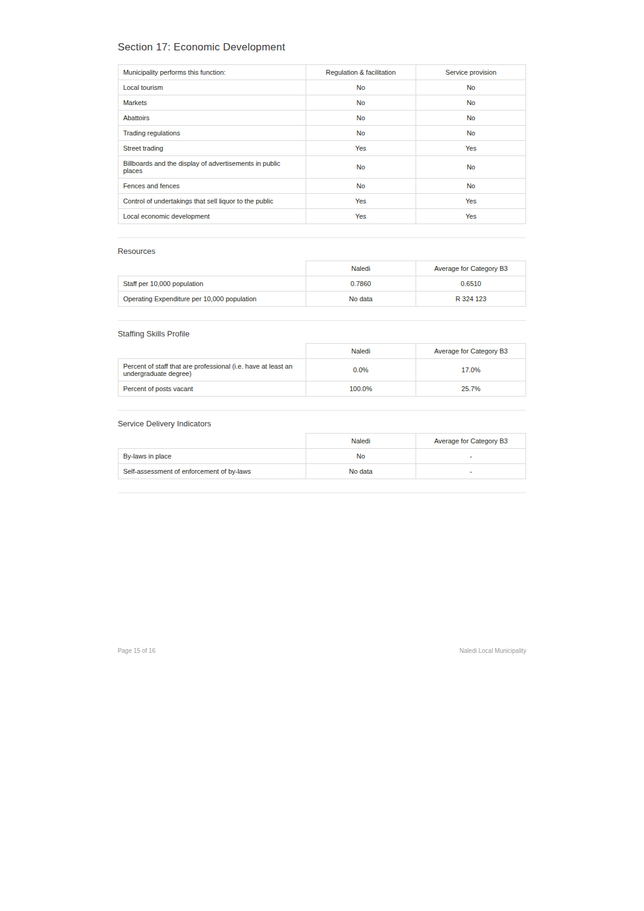Section 17: Economic Development
| Municipality performs this function: | Regulation & facilitation | Service provision |
| --- | --- | --- |
| Local tourism | No | No |
| Markets | No | No |
| Abattoirs | No | No |
| Trading regulations | No | No |
| Street trading | Yes | Yes |
| Billboards and the display of advertisements in public places | No | No |
| Fences and fences | No | No |
| Control of undertakings that sell liquor to the public | Yes | Yes |
| Local economic development | Yes | Yes |
Resources
| | Naledi | Average for Category B3 |
| --- | --- | --- |
| Staff per 10,000 population | 0.7860 | 0.6510 |
| Operating Expenditure per 10,000 population | No data | R 324 123 |
Staffing Skills Profile
| | Naledi | Average for Category B3 |
| --- | --- | --- |
| Percent of staff that are professional (i.e. have at least an undergraduate degree) | 0.0% | 17.0% |
| Percent of posts vacant | 100.0% | 25.7% |
Service Delivery Indicators
| | Naledi | Average for Category B3 |
| --- | --- | --- |
| By-laws in place | No | - |
| Self-assessment of enforcement of by-laws | No data | - |
Page 15 of 16 Naledi Local Municipality